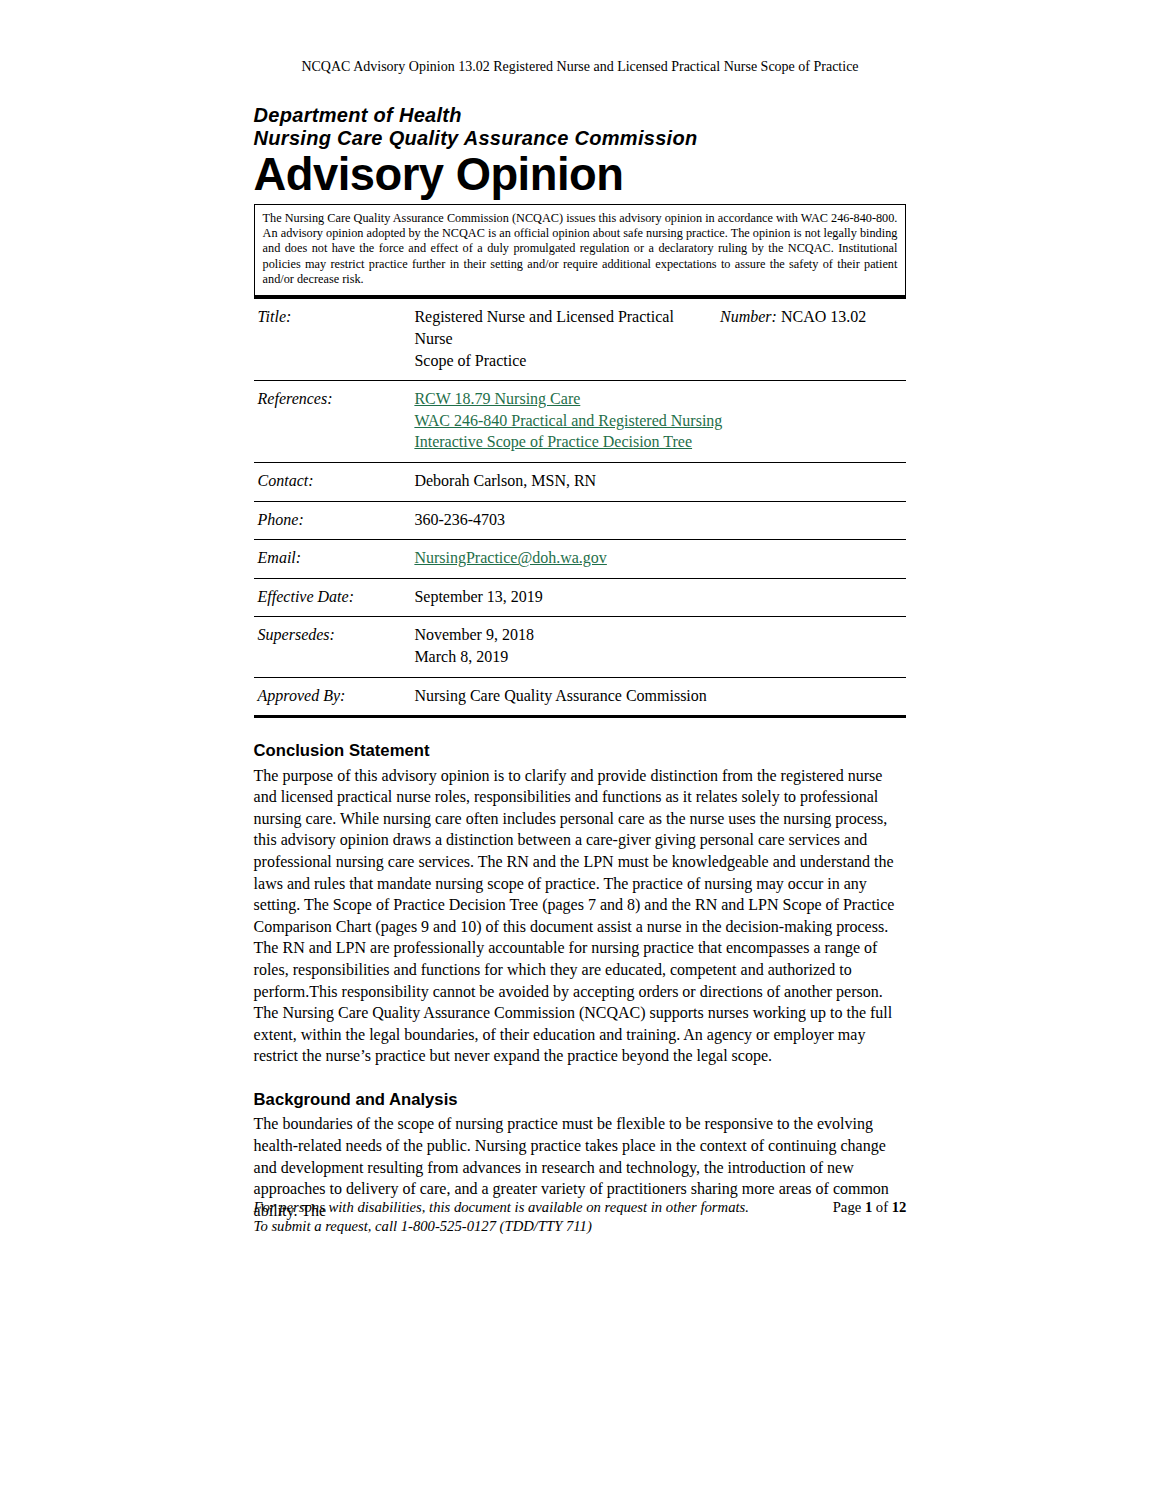NCQAC Advisory Opinion 13.02 Registered Nurse and Licensed Practical Nurse Scope of Practice
Department of Health
Nursing Care Quality Assurance Commission
Advisory Opinion
The Nursing Care Quality Assurance Commission (NCQAC) issues this advisory opinion in accordance with WAC 246-840-800. An advisory opinion adopted by the NCQAC is an official opinion about safe nursing practice. The opinion is not legally binding and does not have the force and effect of a duly promulgated regulation or a declaratory ruling by the NCQAC. Institutional policies may restrict practice further in their setting and/or require additional expectations to assure the safety of their patient and/or decrease risk.
| Title: | Registered Nurse and Licensed Practical Nurse Scope of Practice | Number: NCAO 13.02 |
| References: | RCW 18.79 Nursing Care WAC 246-840 Practical and Registered Nursing Interactive Scope of Practice Decision Tree |
| Contact: | Deborah Carlson, MSN, RN |
| Phone: | 360-236-4703 |
| Email: | NursingPractice@doh.wa.gov |
| Effective Date: | September 13, 2019 |
| Supersedes: | November 9, 2018 March 8, 2019 |
| Approved By: | Nursing Care Quality Assurance Commission |
Conclusion Statement
The purpose of this advisory opinion is to clarify and provide distinction from the registered nurse and licensed practical nurse roles, responsibilities and functions as it relates solely to professional nursing care. While nursing care often includes personal care as the nurse uses the nursing process, this advisory opinion draws a distinction between a care-giver giving personal care services and professional nursing care services. The RN and the LPN must be knowledgeable and understand the laws and rules that mandate nursing scope of practice. The practice of nursing may occur in any setting. The Scope of Practice Decision Tree (pages 7 and 8) and the RN and LPN Scope of Practice Comparison Chart (pages 9 and 10) of this document assist a nurse in the decision-making process. The RN and LPN are professionally accountable for nursing practice that encompasses a range of roles, responsibilities and functions for which they are educated, competent and authorized to perform.This responsibility cannot be avoided by accepting orders or directions of another person. The Nursing Care Quality Assurance Commission (NCQAC) supports nurses working up to the full extent, within the legal boundaries, of their education and training. An agency or employer may restrict the nurse’s practice but never expand the practice beyond the legal scope.
Background and Analysis
The boundaries of the scope of nursing practice must be flexible to be responsive to the evolving health-related needs of the public. Nursing practice takes place in the context of continuing change and development resulting from advances in research and technology, the introduction of new approaches to delivery of care, and a greater variety of practitioners sharing more areas of common ability. The
For persons with disabilities, this document is available on request in other formats.
To submit a request, call 1-800-525-0127 (TDD/TTY 711)
Page 1 of 12